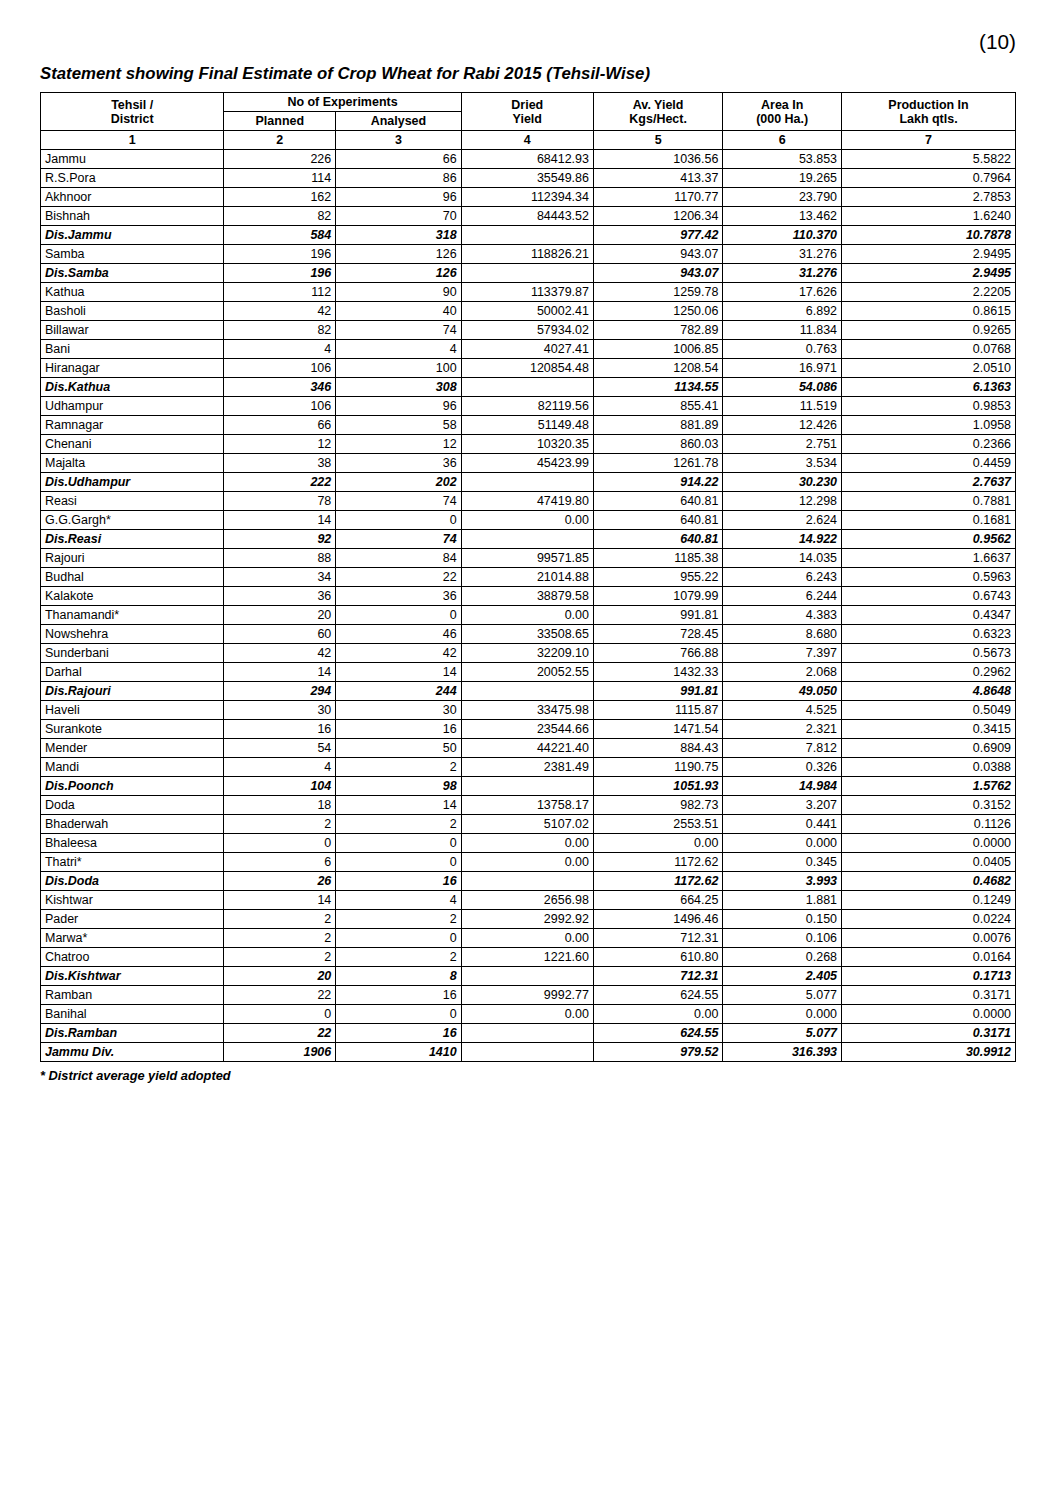(10)
Statement showing Final Estimate of Crop Wheat for Rabi 2015 (Tehsil-Wise)
| Tehsil / District | No of Experiments | Dried Yield | Av. Yield Kgs/Hect. | Area In (000 Ha.) | Production In Lakh qtls. |
| --- | --- | --- | --- | --- | --- |
| Planned | Analysed |
| 1 | 2 | 3 | 4 | 5 | 6 | 7 |
| Jammu | 226 | 66 | 68412.93 | 1036.56 | 53.853 | 5.5822 |
| R.S.Pora | 114 | 86 | 35549.86 | 413.37 | 19.265 | 0.7964 |
| Akhnoor | 162 | 96 | 112394.34 | 1170.77 | 23.790 | 2.7853 |
| Bishnah | 82 | 70 | 84443.52 | 1206.34 | 13.462 | 1.6240 |
| Dis.Jammu | 584 | 318 | | 977.42 | 110.370 | 10.7878 |
| Samba | 196 | 126 | 118826.21 | 943.07 | 31.276 | 2.9495 |
| Dis.Samba | 196 | 126 | | 943.07 | 31.276 | 2.9495 |
| Kathua | 112 | 90 | 113379.87 | 1259.78 | 17.626 | 2.2205 |
| Basholi | 42 | 40 | 50002.41 | 1250.06 | 6.892 | 0.8615 |
| Billawar | 82 | 74 | 57934.02 | 782.89 | 11.834 | 0.9265 |
| Bani | 4 | 4 | 4027.41 | 1006.85 | 0.763 | 0.0768 |
| Hiranagar | 106 | 100 | 120854.48 | 1208.54 | 16.971 | 2.0510 |
| Dis.Kathua | 346 | 308 | | 1134.55 | 54.086 | 6.1363 |
| Udhampur | 106 | 96 | 82119.56 | 855.41 | 11.519 | 0.9853 |
| Ramnagar | 66 | 58 | 51149.48 | 881.89 | 12.426 | 1.0958 |
| Chenani | 12 | 12 | 10320.35 | 860.03 | 2.751 | 0.2366 |
| Majalta | 38 | 36 | 45423.99 | 1261.78 | 3.534 | 0.4459 |
| Dis.Udhampur | 222 | 202 | | 914.22 | 30.230 | 2.7637 |
| Reasi | 78 | 74 | 47419.80 | 640.81 | 12.298 | 0.7881 |
| G.G.Gargh* | 14 | 0 | 0.00 | 640.81 | 2.624 | 0.1681 |
| Dis.Reasi | 92 | 74 | | 640.81 | 14.922 | 0.9562 |
| Rajouri | 88 | 84 | 99571.85 | 1185.38 | 14.035 | 1.6637 |
| Budhal | 34 | 22 | 21014.88 | 955.22 | 6.243 | 0.5963 |
| Kalakote | 36 | 36 | 38879.58 | 1079.99 | 6.244 | 0.6743 |
| Thanamandi* | 20 | 0 | 0.00 | 991.81 | 4.383 | 0.4347 |
| Nowshehra | 60 | 46 | 33508.65 | 728.45 | 8.680 | 0.6323 |
| Sunderbani | 42 | 42 | 32209.10 | 766.88 | 7.397 | 0.5673 |
| Darhal | 14 | 14 | 20052.55 | 1432.33 | 2.068 | 0.2962 |
| Dis.Rajouri | 294 | 244 | | 991.81 | 49.050 | 4.8648 |
| Haveli | 30 | 30 | 33475.98 | 1115.87 | 4.525 | 0.5049 |
| Surankote | 16 | 16 | 23544.66 | 1471.54 | 2.321 | 0.3415 |
| Mender | 54 | 50 | 44221.40 | 884.43 | 7.812 | 0.6909 |
| Mandi | 4 | 2 | 2381.49 | 1190.75 | 0.326 | 0.0388 |
| Dis.Poonch | 104 | 98 | | 1051.93 | 14.984 | 1.5762 |
| Doda | 18 | 14 | 13758.17 | 982.73 | 3.207 | 0.3152 |
| Bhaderwah | 2 | 2 | 5107.02 | 2553.51 | 0.441 | 0.1126 |
| Bhaleesa | 0 | 0 | 0.00 | 0.00 | 0.000 | 0.0000 |
| Thatri* | 6 | 0 | 0.00 | 1172.62 | 0.345 | 0.0405 |
| Dis.Doda | 26 | 16 | | 1172.62 | 3.993 | 0.4682 |
| Kishtwar | 14 | 4 | 2656.98 | 664.25 | 1.881 | 0.1249 |
| Pader | 2 | 2 | 2992.92 | 1496.46 | 0.150 | 0.0224 |
| Marwa* | 2 | 0 | 0.00 | 712.31 | 0.106 | 0.0076 |
| Chatroo | 2 | 2 | 1221.60 | 610.80 | 0.268 | 0.0164 |
| Dis.Kishtwar | 20 | 8 | | 712.31 | 2.405 | 0.1713 |
| Ramban | 22 | 16 | 9992.77 | 624.55 | 5.077 | 0.3171 |
| Banihal | 0 | 0 | 0.00 | 0.00 | 0.000 | 0.0000 |
| Dis.Ramban | 22 | 16 | | 624.55 | 5.077 | 0.3171 |
| Jammu Div. | 1906 | 1410 | | 979.52 | 316.393 | 30.9912 |
* District average yield adopted